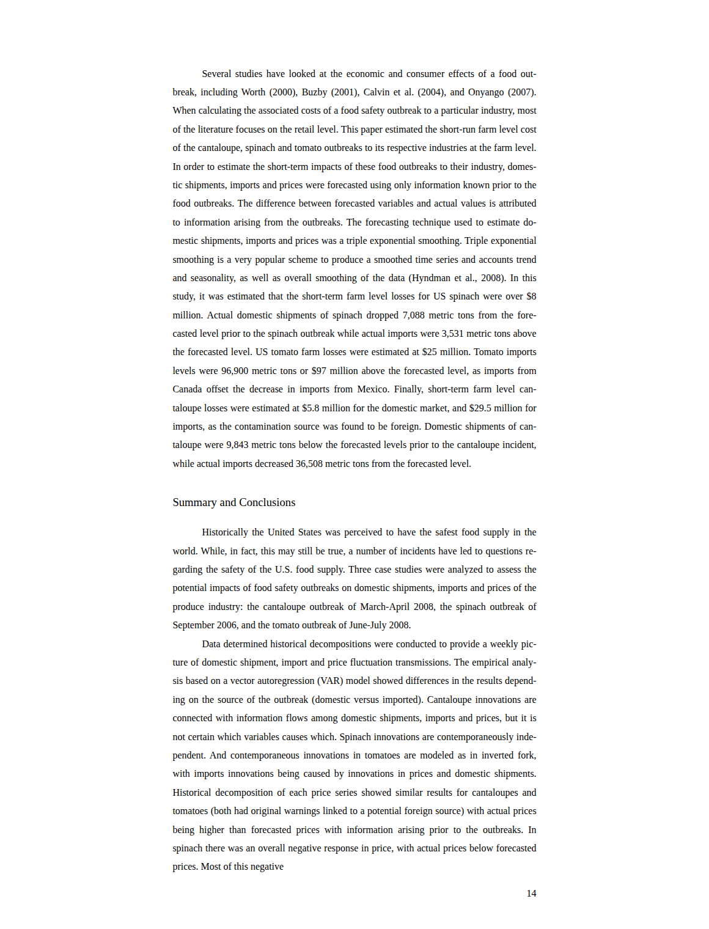Several studies have looked at the economic and consumer effects of a food outbreak, including Worth (2000), Buzby (2001), Calvin et al. (2004), and Onyango (2007). When calculating the associated costs of a food safety outbreak to a particular industry, most of the literature focuses on the retail level. This paper estimated the short-run farm level cost of the cantaloupe, spinach and tomato outbreaks to its respective industries at the farm level. In order to estimate the short-term impacts of these food outbreaks to their industry, domestic shipments, imports and prices were forecasted using only information known prior to the food outbreaks. The difference between forecasted variables and actual values is attributed to information arising from the outbreaks. The forecasting technique used to estimate domestic shipments, imports and prices was a triple exponential smoothing. Triple exponential smoothing is a very popular scheme to produce a smoothed time series and accounts trend and seasonality, as well as overall smoothing of the data (Hyndman et al., 2008). In this study, it was estimated that the short-term farm level losses for US spinach were over $8 million. Actual domestic shipments of spinach dropped 7,088 metric tons from the forecasted level prior to the spinach outbreak while actual imports were 3,531 metric tons above the forecasted level. US tomato farm losses were estimated at $25 million. Tomato imports levels were 96,900 metric tons or $97 million above the forecasted level, as imports from Canada offset the decrease in imports from Mexico. Finally, short-term farm level cantaloupe losses were estimated at $5.8 million for the domestic market, and $29.5 million for imports, as the contamination source was found to be foreign. Domestic shipments of cantaloupe were 9,843 metric tons below the forecasted levels prior to the cantaloupe incident, while actual imports decreased 36,508 metric tons from the forecasted level.
Summary and Conclusions
Historically the United States was perceived to have the safest food supply in the world. While, in fact, this may still be true, a number of incidents have led to questions regarding the safety of the U.S. food supply. Three case studies were analyzed to assess the potential impacts of food safety outbreaks on domestic shipments, imports and prices of the produce industry: the cantaloupe outbreak of March-April 2008, the spinach outbreak of September 2006, and the tomato outbreak of June-July 2008.
Data determined historical decompositions were conducted to provide a weekly picture of domestic shipment, import and price fluctuation transmissions. The empirical analysis based on a vector autoregression (VAR) model showed differences in the results depending on the source of the outbreak (domestic versus imported). Cantaloupe innovations are connected with information flows among domestic shipments, imports and prices, but it is not certain which variables causes which. Spinach innovations are contemporaneously independent. And contemporaneous innovations in tomatoes are modeled as in inverted fork, with imports innovations being caused by innovations in prices and domestic shipments. Historical decomposition of each price series showed similar results for cantaloupes and tomatoes (both had original warnings linked to a potential foreign source) with actual prices being higher than forecasted prices with information arising prior to the outbreaks. In spinach there was an overall negative response in price, with actual prices below forecasted prices. Most of this negative
14